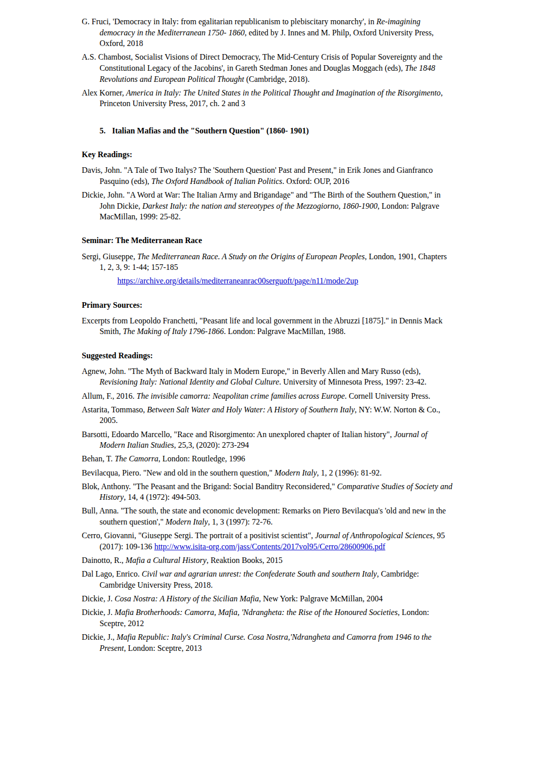G. Fruci, 'Democracy in Italy: from egalitarian republicanism to plebiscitary monarchy', in Re-imagining democracy in the Mediterranean 1750- 1860, edited by J. Innes and M. Philp, Oxford University Press, Oxford, 2018
A.S. Chambost, Socialist Visions of Direct Democracy, The Mid-Century Crisis of Popular Sovereignty and the Constitutional Legacy of the Jacobins', in Gareth Stedman Jones and Douglas Moggach (eds), The 1848 Revolutions and European Political Thought (Cambridge, 2018).
Alex Korner, America in Italy: The United States in the Political Thought and Imagination of the Risorgimento, Princeton University Press, 2017, ch. 2 and 3
5. Italian Mafias and the "Southern Question" (1860- 1901)
Key Readings:
Davis, John. "A Tale of Two Italys? The 'Southern Question' Past and Present," in Erik Jones and Gianfranco Pasquino (eds), The Oxford Handbook of Italian Politics. Oxford: OUP, 2016
Dickie, John. "A Word at War: The Italian Army and Brigandage" and "The Birth of the Southern Question," in John Dickie, Darkest Italy: the nation and stereotypes of the Mezzogiorno, 1860-1900, London: Palgrave MacMillan, 1999: 25-82.
Seminar: The Mediterranean Race
Sergi, Giuseppe, The Mediterranean Race. A Study on the Origins of European Peoples, London, 1901, Chapters 1, 2, 3, 9: 1-44; 157-185
https://archive.org/details/mediterraneanrac00serguoft/page/n11/mode/2up
Primary Sources:
Excerpts from Leopoldo Franchetti, "Peasant life and local government in the Abruzzi [1875]." in Dennis Mack Smith, The Making of Italy 1796-1866. London: Palgrave MacMillan, 1988.
Suggested Readings:
Agnew, John. "The Myth of Backward Italy in Modern Europe," in Beverly Allen and Mary Russo (eds), Revisioning Italy: National Identity and Global Culture. University of Minnesota Press, 1997: 23-42.
Allum, F., 2016. The invisible camorra: Neapolitan crime families across Europe. Cornell University Press.
Astarita, Tommaso, Between Salt Water and Holy Water: A History of Southern Italy, NY: W.W. Norton & Co., 2005.
Barsotti, Edoardo Marcello, "Race and Risorgimento: An unexplored chapter of Italian history", Journal of Modern Italian Studies, 25,3, (2020): 273-294
Behan, T. The Camorra, London: Routledge, 1996
Bevilacqua, Piero. "New and old in the southern question," Modern Italy, 1, 2 (1996): 81-92.
Blok, Anthony. "The Peasant and the Brigand: Social Banditry Reconsidered," Comparative Studies of Society and History, 14, 4 (1972): 494-503.
Bull, Anna. "The south, the state and economic development: Remarks on Piero Bevilacqua's 'old and new in the southern question'," Modern Italy, 1, 3 (1997): 72-76.
Cerro, Giovanni, "Giuseppe Sergi. The portrait of a positivist scientist", Journal of Anthropological Sciences, 95 (2017): 109-136 http://www.isita-org.com/jass/Contents/2017vol95/Cerro/28600906.pdf
Dainotto, R., Mafia a Cultural History, Reaktion Books, 2015
Dal Lago, Enrico. Civil war and agrarian unrest: the Confederate South and southern Italy, Cambridge: Cambridge University Press, 2018.
Dickie, J. Cosa Nostra: A History of the Sicilian Mafia, New York: Palgrave McMillan, 2004
Dickie, J. Mafia Brotherhoods: Camorra, Mafia, 'Ndrangheta: the Rise of the Honoured Societies, London: Sceptre, 2012
Dickie, J., Mafia Republic: Italy's Criminal Curse. Cosa Nostra,'Ndrangheta and Camorra from 1946 to the Present, London: Sceptre, 2013